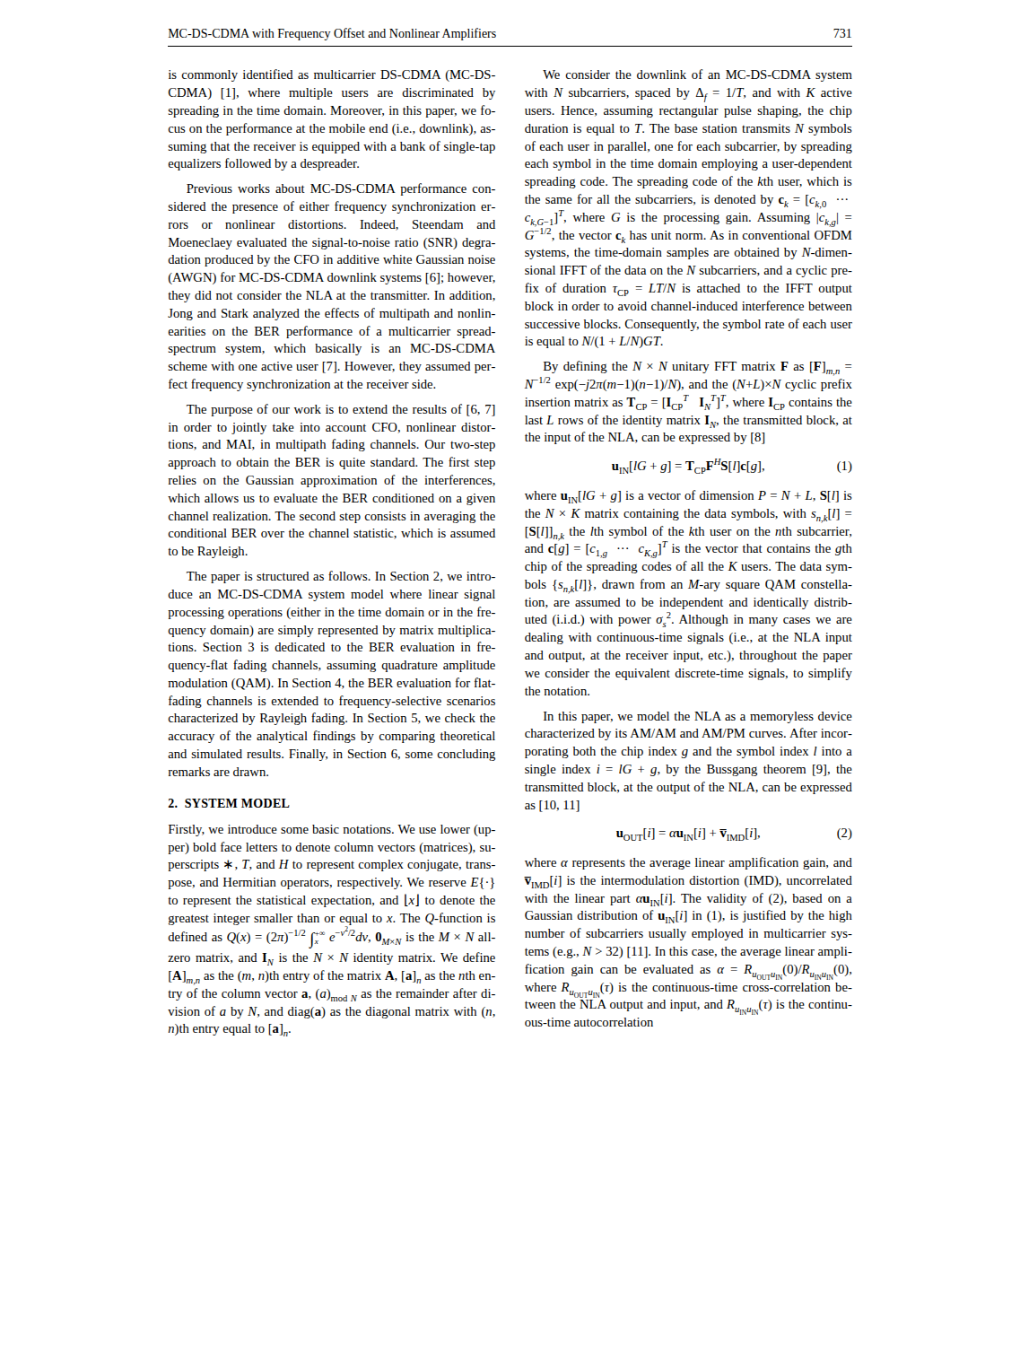MC-DS-CDMA with Frequency Offset and Nonlinear Amplifiers 731
is commonly identified as multicarrier DS-CDMA (MC-DS-CDMA) [1], where multiple users are discriminated by spreading in the time domain. Moreover, in this paper, we focus on the performance at the mobile end (i.e., downlink), assuming that the receiver is equipped with a bank of single-tap equalizers followed by a despreader.
Previous works about MC-DS-CDMA performance considered the presence of either frequency synchronization errors or nonlinear distortions. Indeed, Steendam and Moeneclaey evaluated the signal-to-noise ratio (SNR) degradation produced by the CFO in additive white Gaussian noise (AWGN) for MC-DS-CDMA downlink systems [6]; however, they did not consider the NLA at the transmitter. In addition, Jong and Stark analyzed the effects of multipath and nonlinearities on the BER performance of a multicarrier spread-spectrum system, which basically is an MC-DS-CDMA scheme with one active user [7]. However, they assumed perfect frequency synchronization at the receiver side.
The purpose of our work is to extend the results of [6, 7] in order to jointly take into account CFO, nonlinear distortions, and MAI, in multipath fading channels. Our two-step approach to obtain the BER is quite standard. The first step relies on the Gaussian approximation of the interferences, which allows us to evaluate the BER conditioned on a given channel realization. The second step consists in averaging the conditional BER over the channel statistic, which is assumed to be Rayleigh.
The paper is structured as follows. In Section 2, we introduce an MC-DS-CDMA system model where linear signal processing operations (either in the time domain or in the frequency domain) are simply represented by matrix multiplications. Section 3 is dedicated to the BER evaluation in frequency-flat fading channels, assuming quadrature amplitude modulation (QAM). In Section 4, the BER evaluation for flat-fading channels is extended to frequency-selective scenarios characterized by Rayleigh fading. In Section 5, we check the accuracy of the analytical findings by comparing theoretical and simulated results. Finally, in Section 6, some concluding remarks are drawn.
2. System model
Firstly, we introduce some basic notations. We use lower (upper) bold face letters to denote column vectors (matrices), superscripts ∗, T, and H to represent complex conjugate, transpose, and Hermitian operators, respectively. We reserve E{·} to represent the statistical expectation, and ⌊x⌋ to denote the greatest integer smaller than or equal to x. The Q-function is defined as Q(x) = (2π)−1/2 ∫+∞x e−v2/2dv, 0M×N is the M × N all-zero matrix, and IN is the N × N identity matrix. We define [A]m,n as the (m, n)th entry of the matrix A, [a]n as the nth entry of the column vector a, (a)mod N as the remainder after division of a by N, and diag(a) as the diagonal matrix with (n, n)th entry equal to [a]n.
We consider the downlink of an MC-DS-CDMA system with N subcarriers, spaced by Δf = 1/T, and with K active users. Hence, assuming rectangular pulse shaping, the chip duration is equal to T. The base station transmits N symbols of each user in parallel, one for each subcarrier, by spreading each symbol in the time domain employing a user-dependent spreading code. The spreading code of the kth user, which is the same for all the subcarriers, is denoted by ck = [ck,0 ··· ck,G−1]T, where G is the processing gain. Assuming |ck,g| = G−1/2, the vector ck has unit norm. As in conventional OFDM systems, the time-domain samples are obtained by N-dimensional IFFT of the data on the N subcarriers, and a cyclic prefix of duration τCP = LT/N is attached to the IFFT output block in order to avoid channel-induced interference between successive blocks. Consequently, the symbol rate of each user is equal to N/(1 + L/N)GT.
By defining the N × N unitary FFT matrix F as [F]m,n = N−1/2 exp(−j2π(m−1)(n−1)/N), and the (N+L)×N cyclic prefix insertion matrix as TCP = [ICPT INT]T, where ICP contains the last L rows of the identity matrix IN, the transmitted block, at the input of the NLA, can be expressed by [8]
uIN[lG + g] = TCPFHS[l]c[g], (1)
where uIN[lG + g] is a vector of dimension P = N + L, S[l] is the N × K matrix containing the data symbols, with sn,k[l] = [S[l]]n,k the lth symbol of the kth user on the nth subcarrier, and c[g] = [c1,g ··· cK,g]T is the vector that contains the gth chip of the spreading codes of all the K users. The data symbols {sn,k[l]}, drawn from an M-ary square QAM constellation, are assumed to be independent and identically distributed (i.i.d.) with power σs2. Although in many cases we are dealing with continuous-time signals (i.e., at the NLA input and output, at the receiver input, etc.), throughout the paper we consider the equivalent discrete-time signals, to simplify the notation.
In this paper, we model the NLA as a memoryless device characterized by its AM/AM and AM/PM curves. After incorporating both the chip index g and the symbol index l into a single index i = lG + g, by the Bussgang theorem [9], the transmitted block, at the output of the NLA, can be expressed as [10, 11]
uOUT[i] = αuIN[i] + v̅IMD[i], (2)
where α represents the average linear amplification gain, and v̅IMD[i] is the intermodulation distortion (IMD), uncorrelated with the linear part αuIN[i]. The validity of (2), based on a Gaussian distribution of uIN[i] in (1), is justified by the high number of subcarriers usually employed in multicarrier systems (e.g., N > 32) [11]. In this case, the average linear amplification gain can be evaluated as α = RuOUTuIN(0)/RuINuIN(0), where RuOUTuIN(τ) is the continuous-time cross-correlation between the NLA output and input, and RuINuIN(τ) is the continuous-time autocorrelation